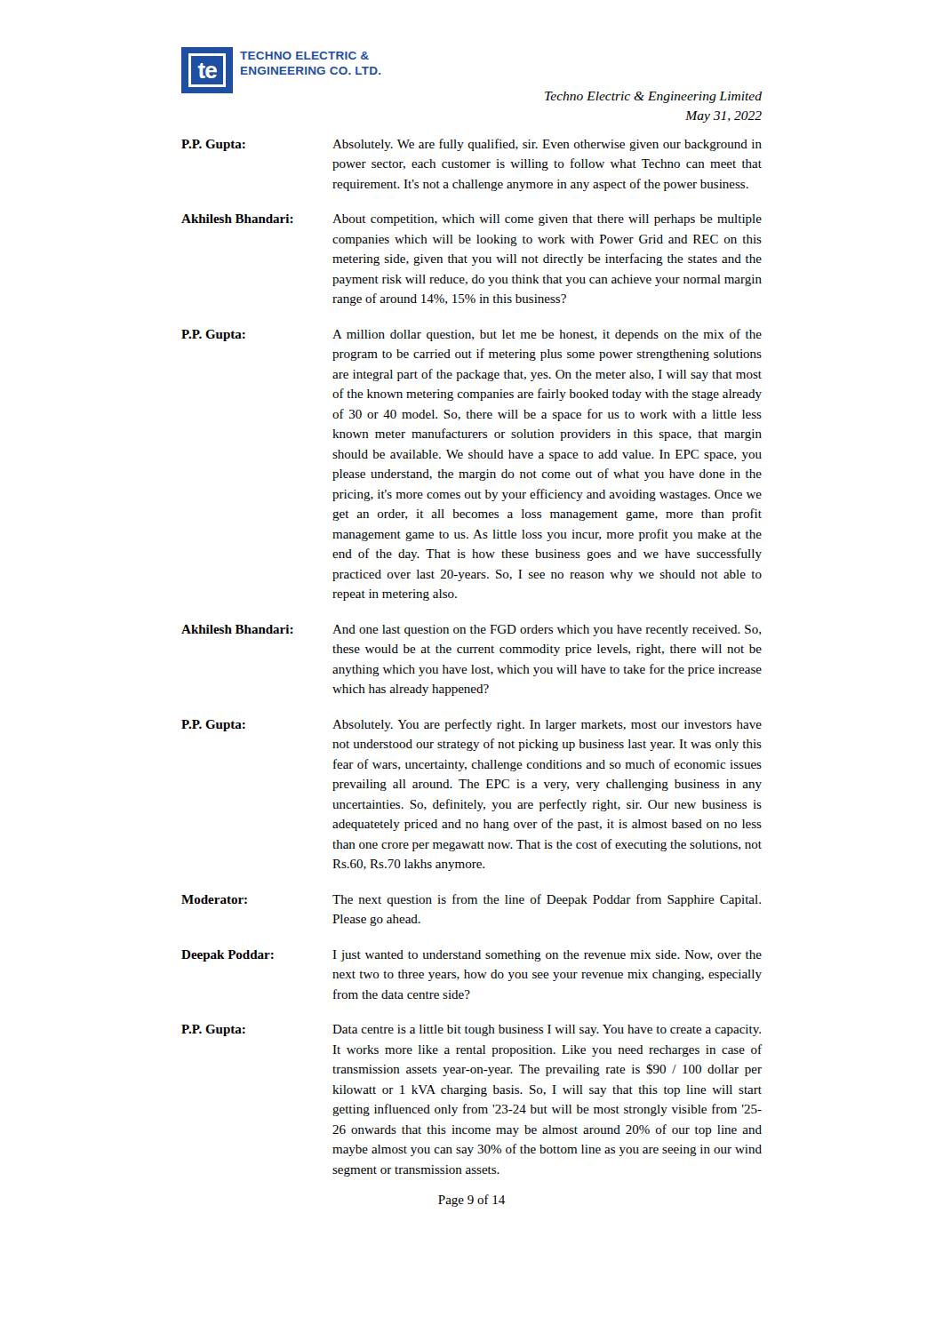TECHNO ELECTRIC &
ENGINEERING CO. LTD.
Techno Electric & Engineering Limited
May 31, 2022
P.P. Gupta:
Absolutely. We are fully qualified, sir. Even otherwise given our background in power sector, each customer is willing to follow what Techno can meet that requirement. It's not a challenge anymore in any aspect of the power business.
Akhilesh Bhandari:
About competition, which will come given that there will perhaps be multiple companies which will be looking to work with Power Grid and REC on this metering side, given that you will not directly be interfacing the states and the payment risk will reduce, do you think that you can achieve your normal margin range of around 14%, 15% in this business?
P.P. Gupta:
A million dollar question, but let me be honest, it depends on the mix of the program to be carried out if metering plus some power strengthening solutions are integral part of the package that, yes. On the meter also, I will say that most of the known metering companies are fairly booked today with the stage already of 30 or 40 model. So, there will be a space for us to work with a little less known meter manufacturers or solution providers in this space, that margin should be available. We should have a space to add value. In EPC space, you please understand, the margin do not come out of what you have done in the pricing, it's more comes out by your efficiency and avoiding wastages. Once we get an order, it all becomes a loss management game, more than profit management game to us. As little loss you incur, more profit you make at the end of the day. That is how these business goes and we have successfully practiced over last 20-years. So, I see no reason why we should not able to repeat in metering also.
Akhilesh Bhandari:
And one last question on the FGD orders which you have recently received. So, these would be at the current commodity price levels, right, there will not be anything which you have lost, which you will have to take for the price increase which has already happened?
P.P. Gupta:
Absolutely. You are perfectly right. In larger markets, most our investors have not understood our strategy of not picking up business last year. It was only this fear of wars, uncertainty, challenge conditions and so much of economic issues prevailing all around. The EPC is a very, very challenging business in any uncertainties. So, definitely, you are perfectly right, sir. Our new business is adequatetely priced and no hang over of the past, it is almost based on no less than one crore per megawatt now. That is the cost of executing the solutions, not Rs.60, Rs.70 lakhs anymore.
Moderator:
The next question is from the line of Deepak Poddar from Sapphire Capital. Please go ahead.
Deepak Poddar:
I just wanted to understand something on the revenue mix side. Now, over the next two to three years, how do you see your revenue mix changing, especially from the data centre side?
P.P. Gupta:
Data centre is a little bit tough business I will say. You have to create a capacity. It works more like a rental proposition. Like you need recharges in case of transmission assets year-on-year. The prevailing rate is $90 / 100 dollar per kilowatt or 1 kVA charging basis. So, I will say that this top line will start getting influenced only from '23-24 but will be most strongly visible from '25-26 onwards that this income may be almost around 20% of our top line and maybe almost you can say 30% of the bottom line as you are seeing in our wind segment or transmission assets.
Page 9 of 14